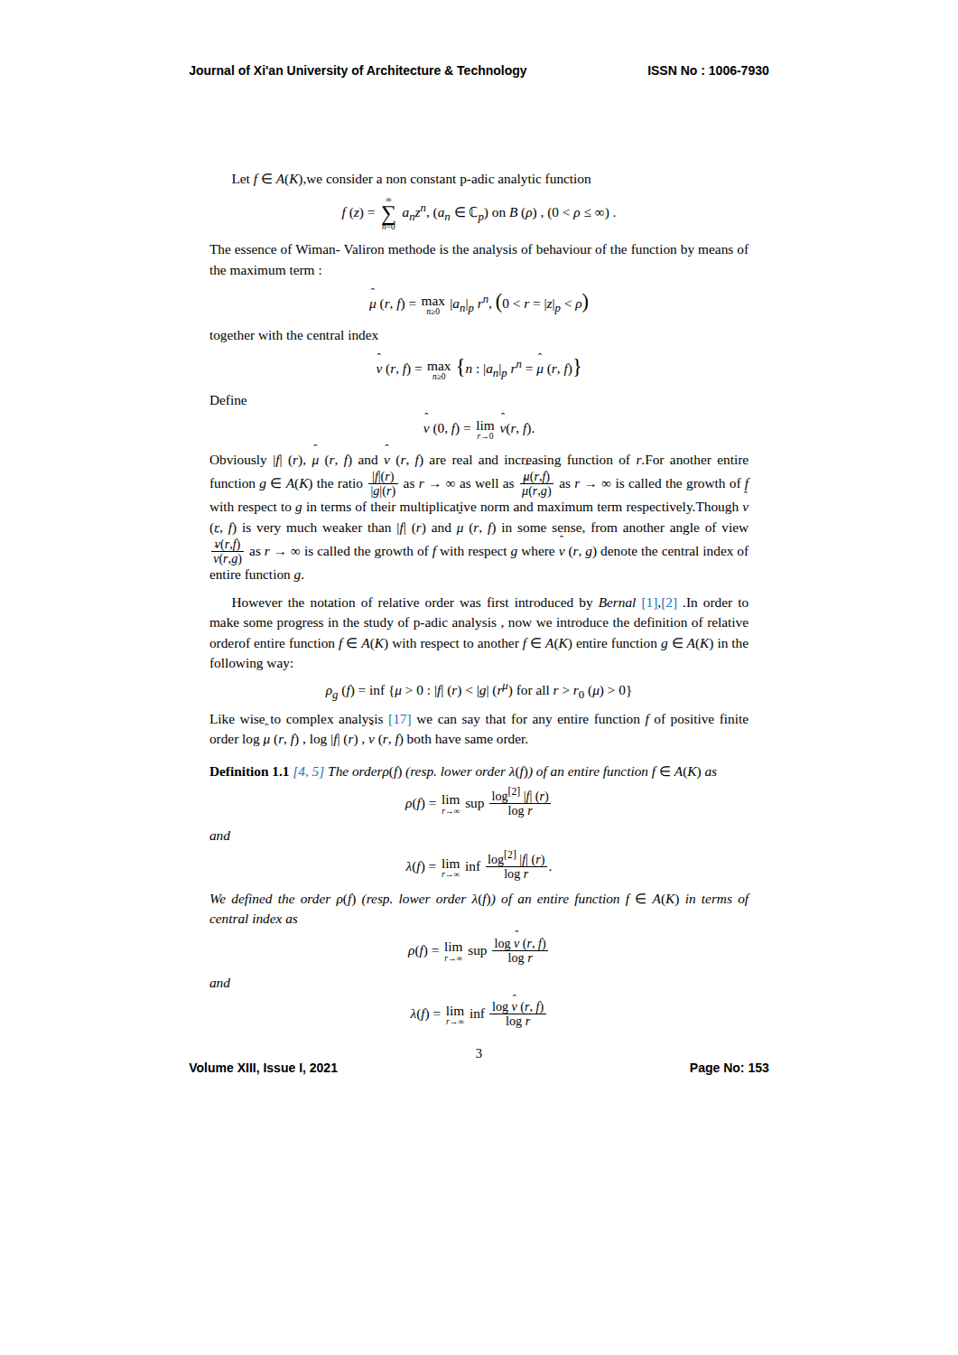Journal of Xi'an University of Architecture & Technology
ISSN No : 1006-7930
Let f ∈ A(K),we consider a non constant p-adic analytic function
f (z) = ∞∑n=0 anzn, (an ∈ ℂp) on B (ρ) , (0 < ρ ≤ ∞) .
The essence of Wiman- Valiron methode is the analysis of behaviour of the function by means of the maximum term :
̂μ (r, f) = max n≥0 |an|p rn, (0 < r = |z|p < ρ)
together with the central index
̂ν (r, f) = max n≥0 {n : |an|p rn = ̂μ (r, f)}
Define
̂ν (0, f) = lim r→0 ̂ν(r, f).
Obviously |f| (r), ̂μ (r, f) and ̂ν (r, f) are real and increasing function of r.For another entire function g ∈ A(K) the ratio |f|(r)|g|(r) as r → ∞ as well as ̂μ(r,f)̂μ(r,g) as r → ∞ is called the growth of f with respect to g in terms of their multiplicative norm and maximum term respectively.Though ̂ν (r, f) is very much weaker than |f| (r) and ̂μ (r, f) in some sense, from another angle of view ̂ν(r,f)̂ν(r,g) as r → ∞ is called the growth of f with respect g where ̂ν (r, g) denote the central index of entire function g.
However the notation of relative order was first introduced by Bernal [1],[2] .In order to make some progress in the study of p-adic analysis , now we introduce the definition of relative orderof entire function f ∈ A(K) with respect to another f ∈ A(K) entire function g ∈ A(K) in the following way:
ρg (f) = inf {μ > 0 : |f| (r) < |g| (rμ) for all r > r0 (μ) > 0}
Like wise to complex analysis [17] we can say that for any entire function f of positive finite order log ̂μ (r, f) , log |f| (r) , ̂ν (r, f) both have same order.
Definition 1.1 [4, 5] The orderρ(f) (resp. lower order λ(f)) of an entire function f ∈ A(K) as
ρ(f) = lim r→∞ sup log[2] |f| (r) log r
and
λ(f) = lim r→∞ inf log[2] |f| (r) log r.
We defined the order ρ(f) (resp. lower order λ(f)) of an entire function f ∈ A(K) in terms of central index as
ρ(f) = lim r→∞ sup log ̂ν (r, f) log r
and
λ(f) = lim r→∞ inf log ̂ν (r, f) log r
3
Volume XIII, Issue I, 2021
Page No: 153